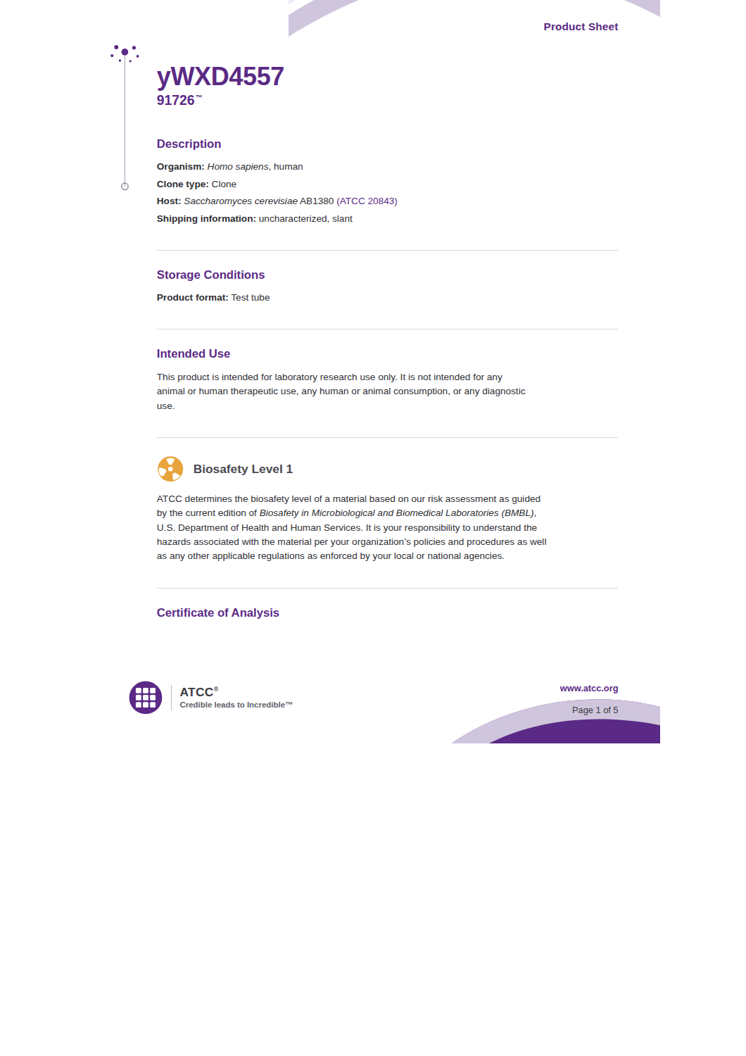Product Sheet
yWXD4557
91726™
Description
Organism: Homo sapiens, human
Clone type: Clone
Host: Saccharomyces cerevisiae AB1380 (ATCC 20843)
Shipping information: uncharacterized, slant
Storage Conditions
Product format: Test tube
Intended Use
This product is intended for laboratory research use only. It is not intended for any animal or human therapeutic use, any human or animal consumption, or any diagnostic use.
Biosafety Level 1
ATCC determines the biosafety level of a material based on our risk assessment as guided by the current edition of Biosafety in Microbiological and Biomedical Laboratories (BMBL), U.S. Department of Health and Human Services. It is your responsibility to understand the hazards associated with the material per your organization’s policies and procedures as well as any other applicable regulations as enforced by your local or national agencies.
Certificate of Analysis
ATCC®
Credible leads to Incredible™
www.atcc.org
Page 1 of 5